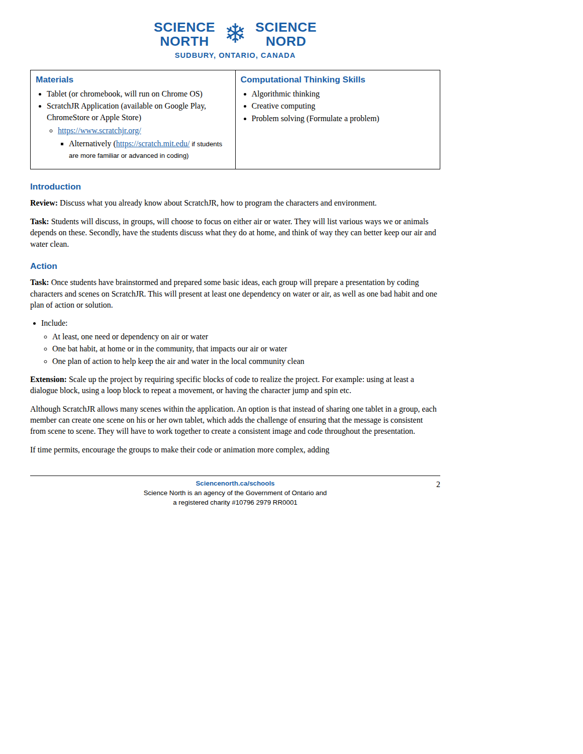SCIENCENORTH
❄
SCIENCENORD
SUDBURY, ONTARIO, CANADA
| Materials Tablet (or chromebook, will run on Chrome OS) ScratchJR Application (available on Google Play, ChromeStore or Apple Store) https://www.scratchjr.org/ Alternatively ( https://scratch.mit.edu/ if students are more familiar or advanced in coding) | Computational Thinking Skills Algorithmic thinking Creative computing Problem solving (Formulate a problem) |
Introduction
Review: Discuss what you already know about ScratchJR, how to program the characters and environment.
Task: Students will discuss, in groups, will choose to focus on either air or water. They will list various ways we or animals depends on these. Secondly, have the students discuss what they do at home, and think of way they can better keep our air and water clean.
Action
Task: Once students have brainstormed and prepared some basic ideas, each group will prepare a presentation by coding characters and scenes on ScratchJR. This will present at least one dependency on water or air, as well as one bad habit and one plan of action or solution.
Include:
At least, one need or dependency on air or water
One bat habit, at home or in the community, that impacts our air or water
One plan of action to help keep the air and water in the local community clean
Extension: Scale up the project by requiring specific blocks of code to realize the project. For example: using at least a dialogue block, using a loop block to repeat a movement, or having the character jump and spin etc.
Although ScratchJR allows many scenes within the application. An option is that instead of sharing one tablet in a group, each member can create one scene on his or her own tablet, which adds the challenge of ensuring that the message is consistent from scene to scene. They will have to work together to create a consistent image and code throughout the presentation.
If time permits, encourage the groups to make their code or animation more complex, adding
2
Sciencenorth.ca/schools
Science North is an agency of the Government of Ontario and
a registered charity #10796 2979 RR0001